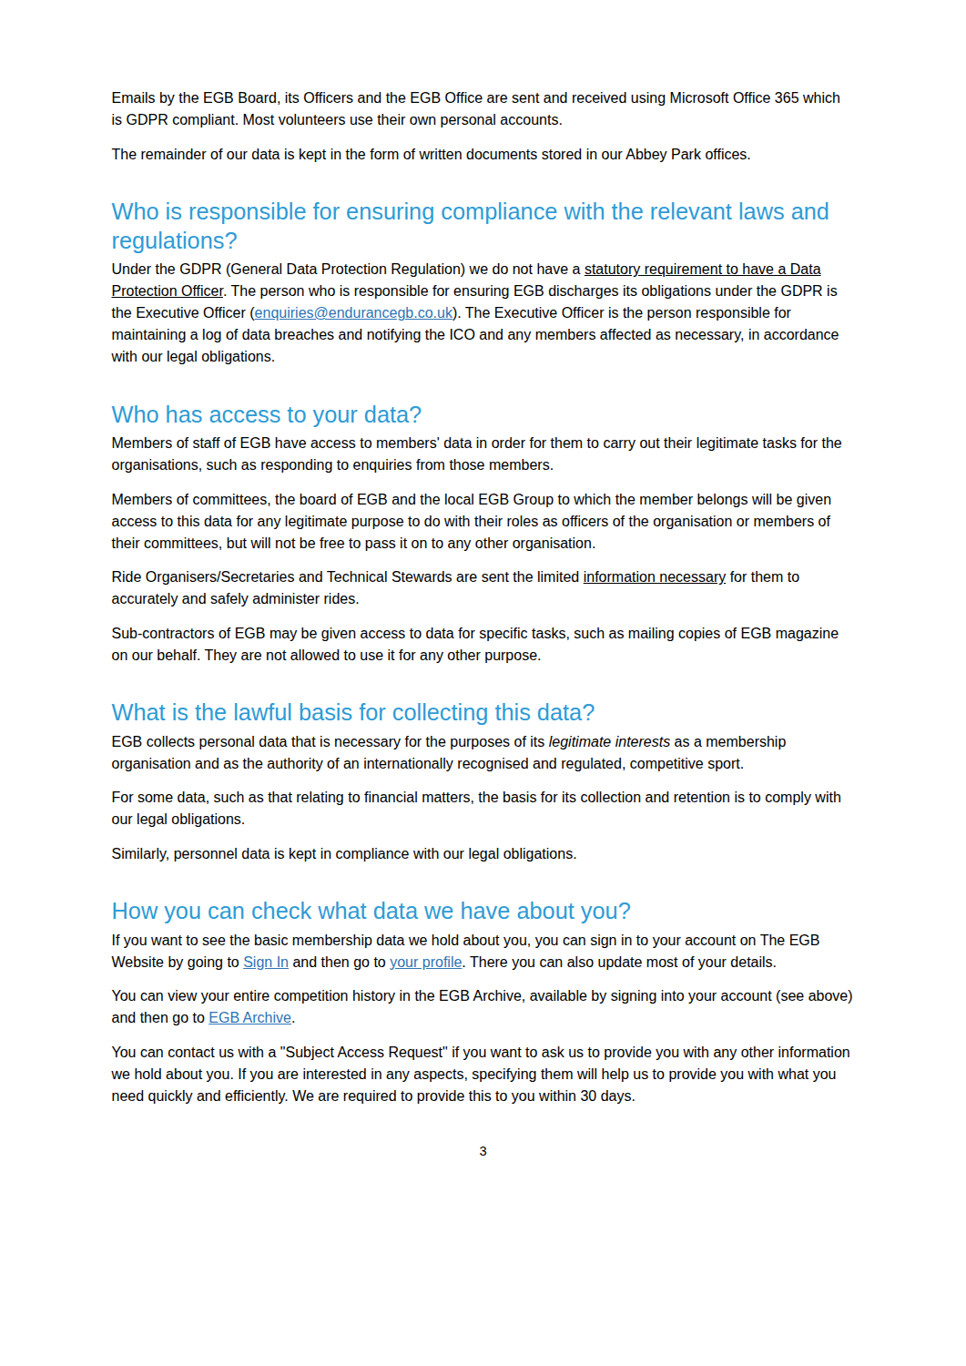Emails by the EGB Board, its Officers and the EGB Office are sent and received using Microsoft Office 365 which is GDPR compliant. Most volunteers use their own personal accounts.
The remainder of our data is kept in the form of written documents stored in our Abbey Park offices.
Who is responsible for ensuring compliance with the relevant laws and regulations?
Under the GDPR (General Data Protection Regulation) we do not have a statutory requirement to have a Data Protection Officer. The person who is responsible for ensuring EGB discharges its obligations under the GDPR is the Executive Officer (enquiries@endurancegb.co.uk). The Executive Officer is the person responsible for maintaining a log of data breaches and notifying the ICO and any members affected as necessary, in accordance with our legal obligations.
Who has access to your data?
Members of staff of EGB have access to members' data in order for them to carry out their legitimate tasks for the organisations, such as responding to enquiries from those members.
Members of committees, the board of EGB and the local EGB Group to which the member belongs will be given access to this data for any legitimate purpose to do with their roles as officers of the organisation or members of their committees, but will not be free to pass it on to any other organisation.
Ride Organisers/Secretaries and Technical Stewards are sent the limited information necessary for them to accurately and safely administer rides.
Sub-contractors of EGB may be given access to data for specific tasks, such as mailing copies of EGB magazine on our behalf. They are not allowed to use it for any other purpose.
What is the lawful basis for collecting this data?
EGB collects personal data that is necessary for the purposes of its legitimate interests as a membership organisation and as the authority of an internationally recognised and regulated, competitive sport.
For some data, such as that relating to financial matters, the basis for its collection and retention is to comply with our legal obligations.
Similarly, personnel data is kept in compliance with our legal obligations.
How you can check what data we have about you?
If you want to see the basic membership data we hold about you, you can sign in to your account on The EGB Website by going to Sign In and then go to your profile. There you can also update most of your details.
You can view your entire competition history in the EGB Archive, available by signing into your account (see above) and then go to EGB Archive.
You can contact us with a "Subject Access Request" if you want to ask us to provide you with any other information we hold about you. If you are interested in any aspects, specifying them will help us to provide you with what you need quickly and efficiently. We are required to provide this to you within 30 days.
3